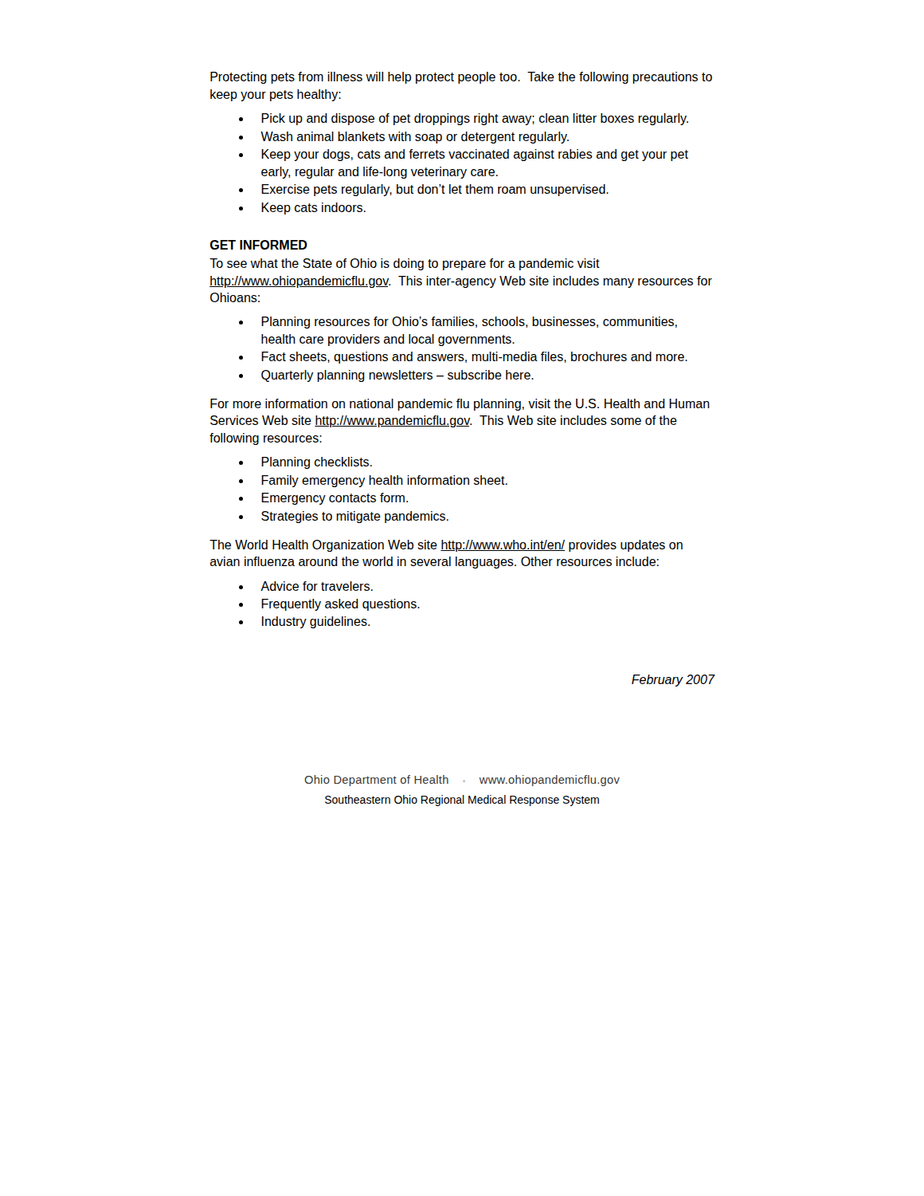Protecting pets from illness will help protect people too. Take the following precautions to keep your pets healthy:
Pick up and dispose of pet droppings right away; clean litter boxes regularly.
Wash animal blankets with soap or detergent regularly.
Keep your dogs, cats and ferrets vaccinated against rabies and get your pet early, regular and life-long veterinary care.
Exercise pets regularly, but don’t let them roam unsupervised.
Keep cats indoors.
Get Informed
To see what the State of Ohio is doing to prepare for a pandemic visit http://www.ohiopandemicflu.gov. This inter-agency Web site includes many resources for Ohioans:
Planning resources for Ohio’s families, schools, businesses, communities, health care providers and local governments.
Fact sheets, questions and answers, multi-media files, brochures and more.
Quarterly planning newsletters – subscribe here.
For more information on national pandemic flu planning, visit the U.S. Health and Human Services Web site http://www.pandemicflu.gov. This Web site includes some of the following resources:
Planning checklists.
Family emergency health information sheet.
Emergency contacts form.
Strategies to mitigate pandemics.
The World Health Organization Web site http://www.who.int/en/ provides updates on avian influenza around the world in several languages. Other resources include:
Advice for travelers.
Frequently asked questions.
Industry guidelines.
February 2007
Ohio Department of Health◦www.ohiopandemicflu.gov
Southeastern Ohio Regional Medical Response System